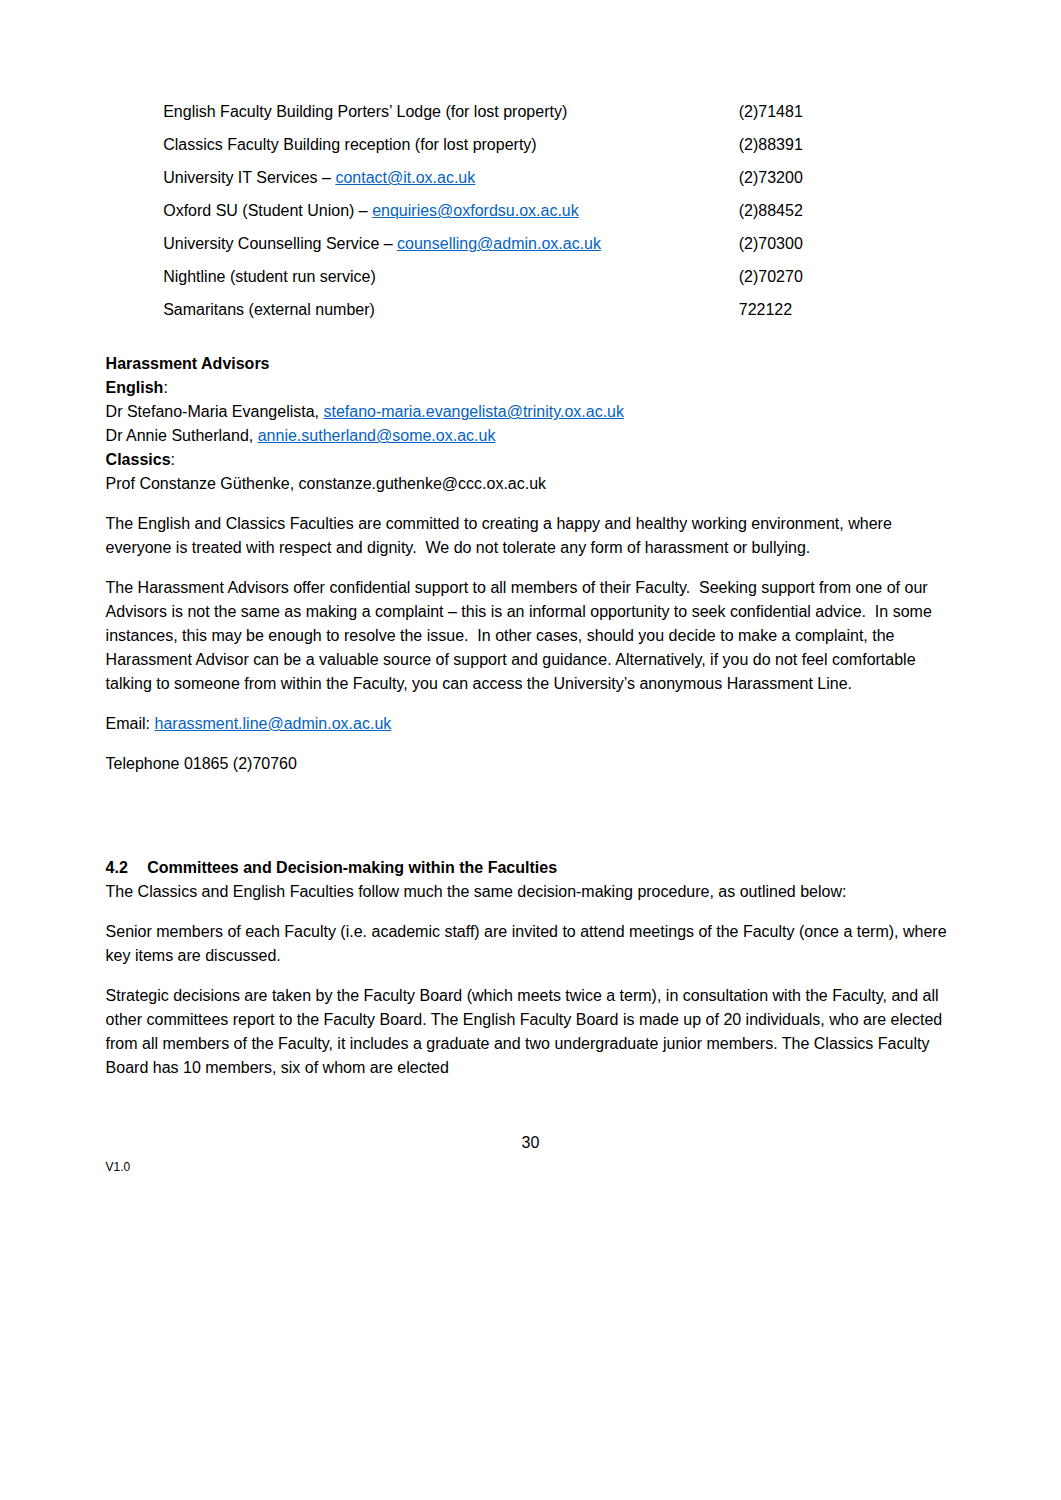| English Faculty Building Porters’ Lodge (for lost property) | (2)71481 |
| Classics Faculty Building reception (for lost property) | (2)88391 |
| University IT Services – contact@it.ox.ac.uk | (2)73200 |
| Oxford SU (Student Union) – enquiries@oxfordsu.ox.ac.uk | (2)88452 |
| University Counselling Service – counselling@admin.ox.ac.uk | (2)70300 |
| Nightline (student run service) | (2)70270 |
| Samaritans (external number) | 722122 |
Harassment Advisors
English:
Dr Stefano-Maria Evangelista, stefano-maria.evangelista@trinity.ox.ac.uk
Dr Annie Sutherland, annie.sutherland@some.ox.ac.uk
Classics:
Prof Constanze Güthenke, constanze.guthenke@ccc.ox.ac.uk
The English and Classics Faculties are committed to creating a happy and healthy working environment, where everyone is treated with respect and dignity. We do not tolerate any form of harassment or bullying.
The Harassment Advisors offer confidential support to all members of their Faculty. Seeking support from one of our Advisors is not the same as making a complaint – this is an informal opportunity to seek confidential advice. In some instances, this may be enough to resolve the issue. In other cases, should you decide to make a complaint, the Harassment Advisor can be a valuable source of support and guidance. Alternatively, if you do not feel comfortable talking to someone from within the Faculty, you can access the University’s anonymous Harassment Line.
Email: harassment.line@admin.ox.ac.uk
Telephone 01865 (2)70760
4.2 Committees and Decision-making within the Faculties
The Classics and English Faculties follow much the same decision-making procedure, as outlined below:
Senior members of each Faculty (i.e. academic staff) are invited to attend meetings of the Faculty (once a term), where key items are discussed.
Strategic decisions are taken by the Faculty Board (which meets twice a term), in consultation with the Faculty, and all other committees report to the Faculty Board. The English Faculty Board is made up of 20 individuals, who are elected from all members of the Faculty, it includes a graduate and two undergraduate junior members. The Classics Faculty Board has 10 members, six of whom are elected
30
V1.0